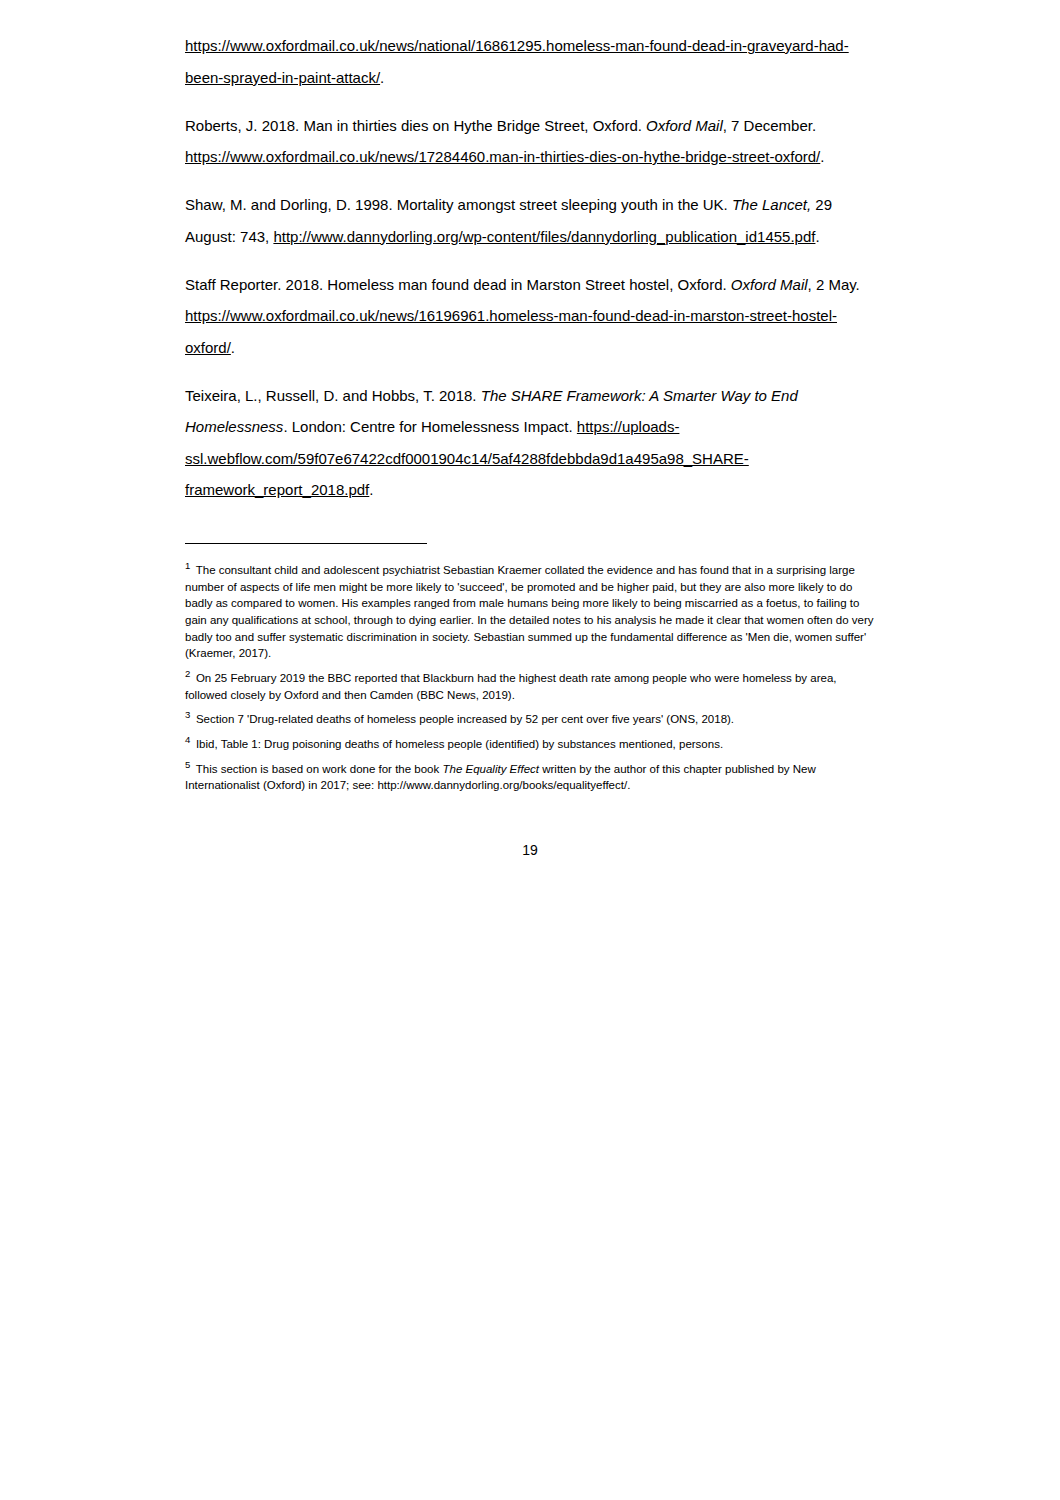https://www.oxfordmail.co.uk/news/national/16861295.homeless-man-found-dead-in-graveyard-had-been-sprayed-in-paint-attack/.
Roberts, J. 2018. Man in thirties dies on Hythe Bridge Street, Oxford. Oxford Mail, 7 December. https://www.oxfordmail.co.uk/news/17284460.man-in-thirties-dies-on-hythe-bridge-street-oxford/.
Shaw, M. and Dorling, D. 1998. Mortality amongst street sleeping youth in the UK. The Lancet, 29 August: 743, http://www.dannydorling.org/wp-content/files/dannydorling_publication_id1455.pdf.
Staff Reporter. 2018. Homeless man found dead in Marston Street hostel, Oxford. Oxford Mail, 2 May. https://www.oxfordmail.co.uk/news/16196961.homeless-man-found-dead-in-marston-street-hostel-oxford/.
Teixeira, L., Russell, D. and Hobbs, T. 2018. The SHARE Framework: A Smarter Way to End Homelessness. London: Centre for Homelessness Impact. https://uploads-ssl.webflow.com/59f07e67422cdf0001904c14/5af4288fdebbda9d1a495a98_SHARE-framework_report_2018.pdf.
1 The consultant child and adolescent psychiatrist Sebastian Kraemer collated the evidence and has found that in a surprising large number of aspects of life men might be more likely to 'succeed', be promoted and be higher paid, but they are also more likely to do badly as compared to women. His examples ranged from male humans being more likely to being miscarried as a foetus, to failing to gain any qualifications at school, through to dying earlier. In the detailed notes to his analysis he made it clear that women often do very badly too and suffer systematic discrimination in society. Sebastian summed up the fundamental difference as 'Men die, women suffer' (Kraemer, 2017).
2 On 25 February 2019 the BBC reported that Blackburn had the highest death rate among people who were homeless by area, followed closely by Oxford and then Camden (BBC News, 2019).
3 Section 7 'Drug-related deaths of homeless people increased by 52 per cent over five years' (ONS, 2018).
4 Ibid, Table 1: Drug poisoning deaths of homeless people (identified) by substances mentioned, persons.
5 This section is based on work done for the book The Equality Effect written by the author of this chapter published by New Internationalist (Oxford) in 2017; see: http://www.dannydorling.org/books/equalityeffect/.
19